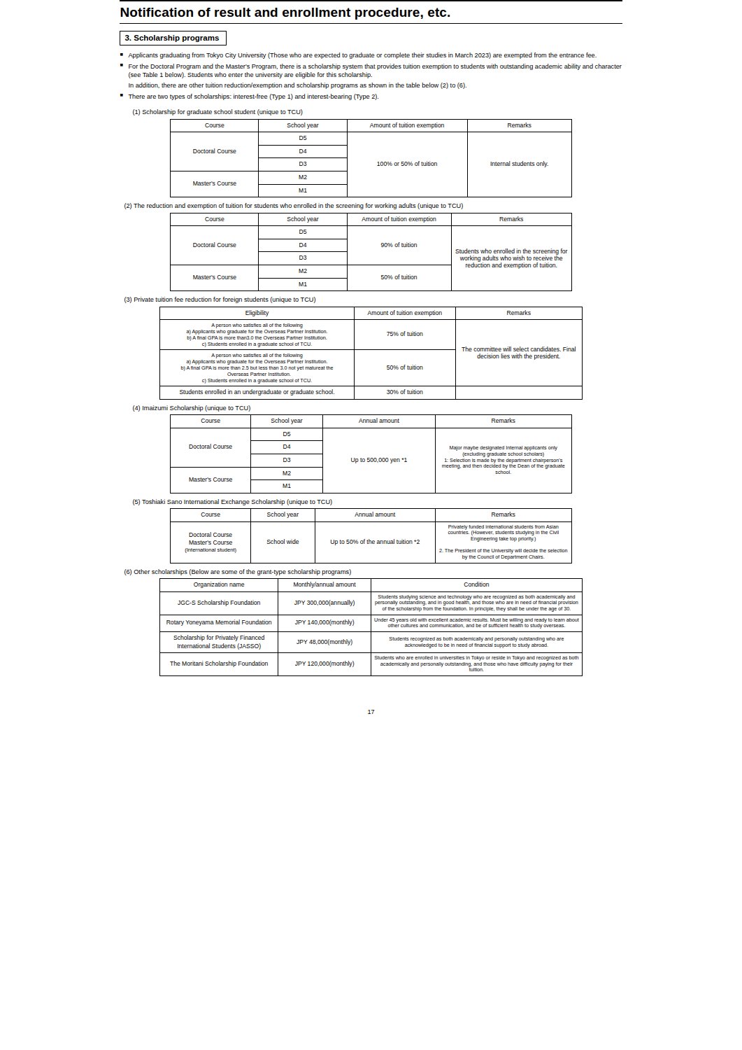Notification of result and enrollment procedure, etc.
3. Scholarship programs
Applicants graduating from Tokyo City University (Those who are expected to graduate or complete their studies in March 2023) are exempted from the entrance fee.
For the Doctoral Program and the Master's Program, there is a scholarship system that provides tuition exemption to students with outstanding academic ability and character (see Table 1 below). Students who enter the university are eligible for this scholarship.
In addition, there are other tuition reduction/exemption and scholarship programs as shown in the table below (2) to (6).
There are two types of scholarships: interest-free (Type 1) and interest-bearing (Type 2).
(1) Scholarship for graduate school student (unique to TCU)
| Course | School year | Amount of tuition exemption | Remarks |
| --- | --- | --- | --- |
| Doctoral Course | D5 | 100% or 50% of tuition | Internal students only. |
| D4 |
| D3 |
| Master's Course | M2 |
| M1 |
(2) The reduction and exemption of tuition for students who enrolled in the screening for working adults (unique to TCU)
| Course | School year | Amount of tuition exemption | Remarks |
| --- | --- | --- | --- |
| Doctoral Course | D5 | 90% of tuition | Students who enrolled in the screening for working adults who wish to receive the reduction and exemption of tuition. |
| D4 |
| D3 |
| Master's Course | M2 | 50% of tuition |
| M1 |
(3) Private tuition fee reduction for foreign students (unique to TCU)
| Eligibility | Amount of tuition exemption | Remarks |
| --- | --- | --- |
| A person who satisfies all of the following a) Applicants who graduate for the Overseas Partner Institution. b) A final GPA is more than3.0 the Overseas Partner Institution. c) Students enrolled in a graduate school of TCU. | 75% of tuition | The committee will select candidates. Final decision lies with the president. |
| A person who satisfies all of the following a) Applicants who graduate for the Overseas Partner Institution. b) A final GPA is more than 2.5 but less than 3.0 not yet matureat the Overseas Partner Institution. c) Students enrolled in a graduate school of TCU. | 50% of tuition |
| Students enrolled in an undergraduate or graduate school. | 30% of tuition | |
(4) Imaizumi Scholarship (unique to TCU)
| Course | School year | Annual amount | Remarks |
| --- | --- | --- | --- |
| Doctoral Course | D5 | Up to 500,000 yen *1 | Major maybe designated Internal applicants only (excluding graduate school scholars) 1: Selection is made by the department chairperson's meeting, and then decided by the Dean of the graduate school. |
| D4 |
| D3 |
| Master's Course | M2 |
| M1 |
(5) Toshiaki Sano International Exchange Scholarship (unique to TCU)
| Course | School year | Annual amount | Remarks |
| --- | --- | --- | --- |
| Doctoral Course Master's Course (International student) | School wide | Up to 50% of the annual tuition *2 | Privately funded international students from Asian countries. (However, students studying in the Civil Engineering take top priority.) 2. The President of the University will decide the selection by the Council of Department Chairs. |
(6) Other scholarships (Below are some of the grant-type scholarship programs)
| Organization name | Monthly/annual amount | Condition |
| --- | --- | --- |
| JGC-S Scholarship Foundation | JPY 300,000(annually) | Students studying science and technology who are recognized as both academically and personally outstanding, and in good health, and those who are in need of financial provision of the scholarship from the foundation. In principle, they shall be under the age of 30. |
| Rotary Yoneyama Memorial Foundation | JPY 140,000(monthly) | Under 45 years old with excellent academic results. Must be willing and ready to learn about other cultures and communication, and be of sufficient health to study overseas. |
| Scholarship for Privately Financed International Students (JASSO) | JPY 48,000(monthly) | Students recognized as both academically and personally outstanding who are acknowledged to be in need of financial support to study abroad. |
| The Moritani Scholarship Foundation | JPY 120,000(monthly) | Students who are enrolled in universities in Tokyo or reside in Tokyo and recognized as both academically and personally outstanding, and those who have difficulty paying for their tuition. |
17